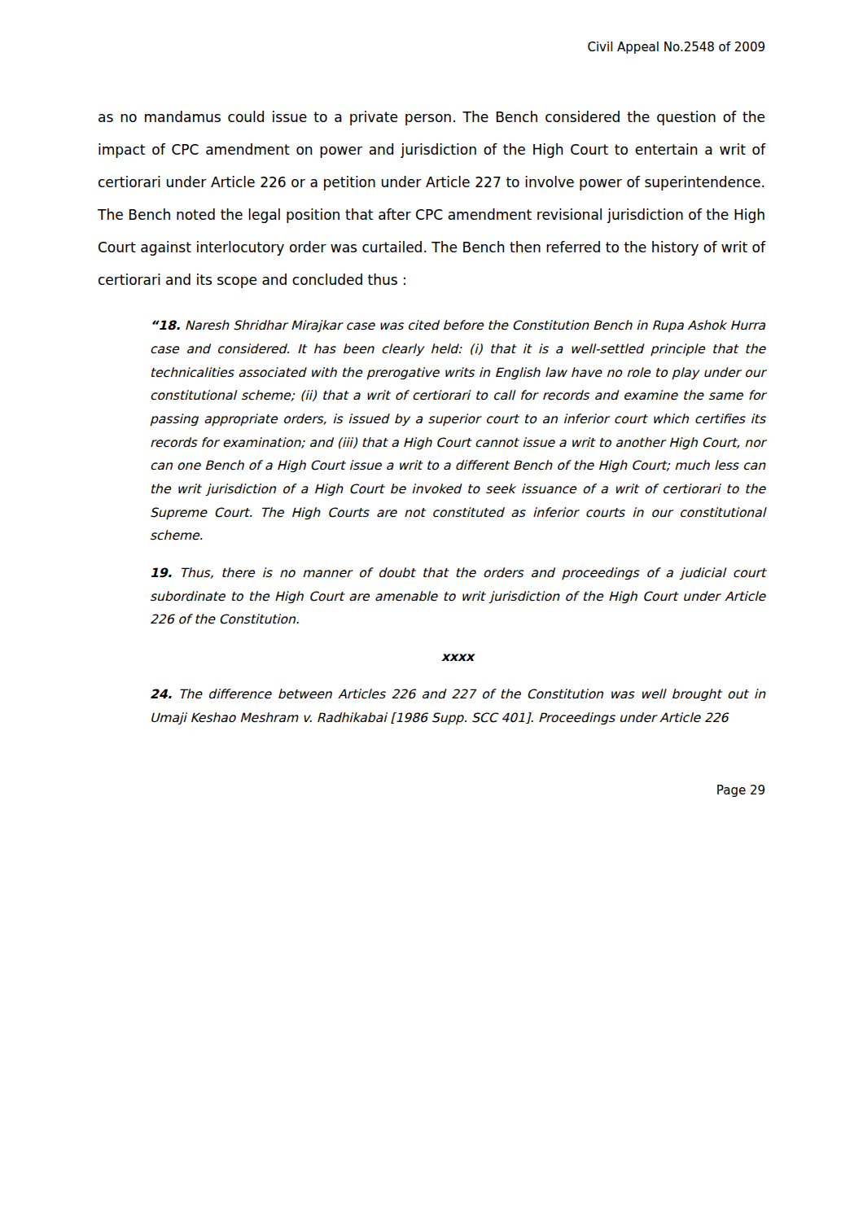Civil Appeal No.2548 of 2009
as no mandamus could issue to a private person. The Bench considered the question of the impact of CPC amendment on power and jurisdiction of the High Court to entertain a writ of certiorari under Article 226 or a petition under Article 227 to involve power of superintendence. The Bench noted the legal position that after CPC amendment revisional jurisdiction of the High Court against interlocutory order was curtailed. The Bench then referred to the history of writ of certiorari and its scope and concluded thus :
“18. Naresh Shridhar Mirajkar case was cited before the Constitution Bench in Rupa Ashok Hurra case and considered. It has been clearly held: (i) that it is a well-settled principle that the technicalities associated with the prerogative writs in English law have no role to play under our constitutional scheme; (ii) that a writ of certiorari to call for records and examine the same for passing appropriate orders, is issued by a superior court to an inferior court which certifies its records for examination; and (iii) that a High Court cannot issue a writ to another High Court, nor can one Bench of a High Court issue a writ to a different Bench of the High Court; much less can the writ jurisdiction of a High Court be invoked to seek issuance of a writ of certiorari to the Supreme Court. The High Courts are not constituted as inferior courts in our constitutional scheme.
19. Thus, there is no manner of doubt that the orders and proceedings of a judicial court subordinate to the High Court are amenable to writ jurisdiction of the High Court under Article 226 of the Constitution.
xxxx
24. The difference between Articles 226 and 227 of the Constitution was well brought out in Umaji Keshao Meshram v. Radhikabai [1986 Supp. SCC 401]. Proceedings under Article 226
Page 29